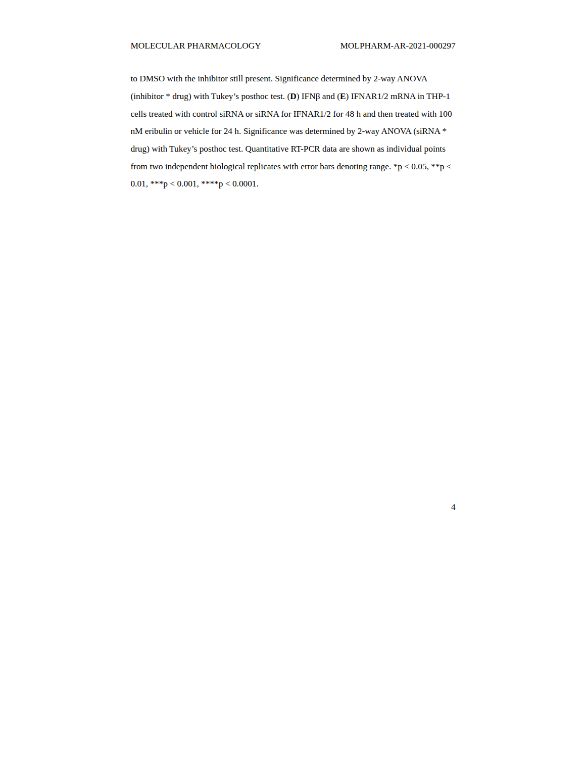MOLECULAR PHARMACOLOGY MOLPHARM-AR-2021-000297
to DMSO with the inhibitor still present. Significance determined by 2-way ANOVA (inhibitor * drug) with Tukey’s posthoc test. (D) IFNβ and (E) IFNAR1/2 mRNA in THP-1 cells treated with control siRNA or siRNA for IFNAR1/2 for 48 h and then treated with 100 nM eribulin or vehicle for 24 h. Significance was determined by 2-way ANOVA (siRNA * drug) with Tukey’s posthoc test. Quantitative RT-PCR data are shown as individual points from two independent biological replicates with error bars denoting range. *p < 0.05, **p < 0.01, ***p < 0.001, ****p < 0.0001.
4